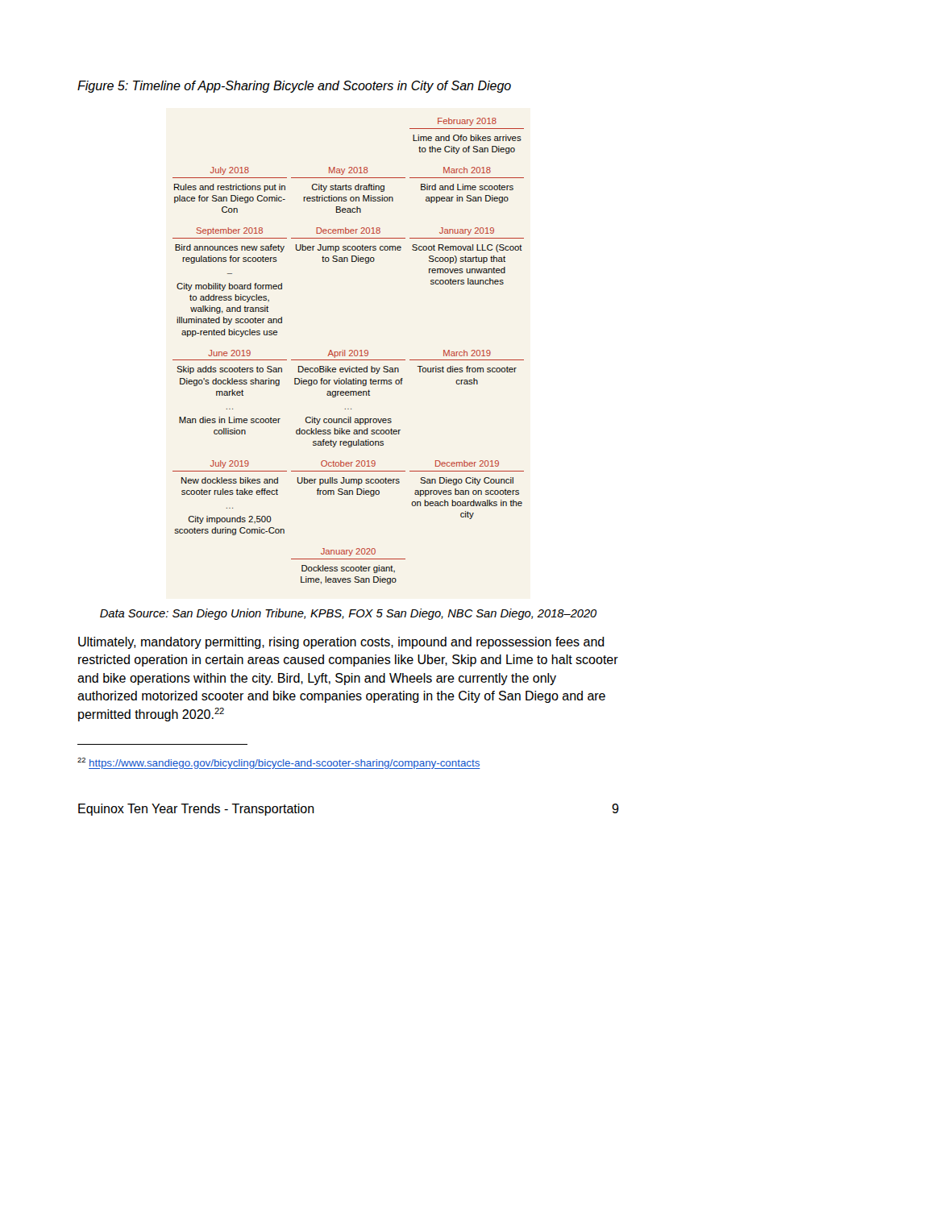Figure 5: Timeline of App-Sharing Bicycle and Scooters in City of San Diego
| | | February 2018 Lime and Ofo bikes arrives to the City of San Diego |
| July 2018 Rules and restrictions put in place for San Diego Comic-Con | May 2018 City starts drafting restrictions on Mission Beach | March 2018 Bird and Lime scooters appear in San Diego |
| September 2018 Bird announces new safety regulations for scooters – City mobility board formed to address bicycles, walking, and transit illuminated by scooter and app-rented bicycles use | December 2018 Uber Jump scooters come to San Diego | January 2019 Scoot Removal LLC (Scoot Scoop) startup that removes unwanted scooters launches |
| June 2019 Skip adds scooters to San Diego's dockless sharing market … Man dies in Lime scooter collision | April 2019 DecoBike evicted by San Diego for violating terms of agreement … City council approves dockless bike and scooter safety regulations | March 2019 Tourist dies from scooter crash |
| July 2019 New dockless bikes and scooter rules take effect … City impounds 2,500 scooters during Comic-Con | October 2019 Uber pulls Jump scooters from San Diego | December 2019 San Diego City Council approves ban on scooters on beach boardwalks in the city |
| | January 2020 Dockless scooter giant, Lime, leaves San Diego | |
Data Source: San Diego Union Tribune, KPBS, FOX 5 San Diego, NBC San Diego, 2018–2020
Ultimately, mandatory permitting, rising operation costs, impound and repossession fees and restricted operation in certain areas caused companies like Uber, Skip and Lime to halt scooter and bike operations within the city. Bird, Lyft, Spin and Wheels are currently the only authorized motorized scooter and bike companies operating in the City of San Diego and are permitted through 2020.22
22 https://www.sandiego.gov/bicycling/bicycle-and-scooter-sharing/company-contacts
Equinox Ten Year Trends - Transportation 9